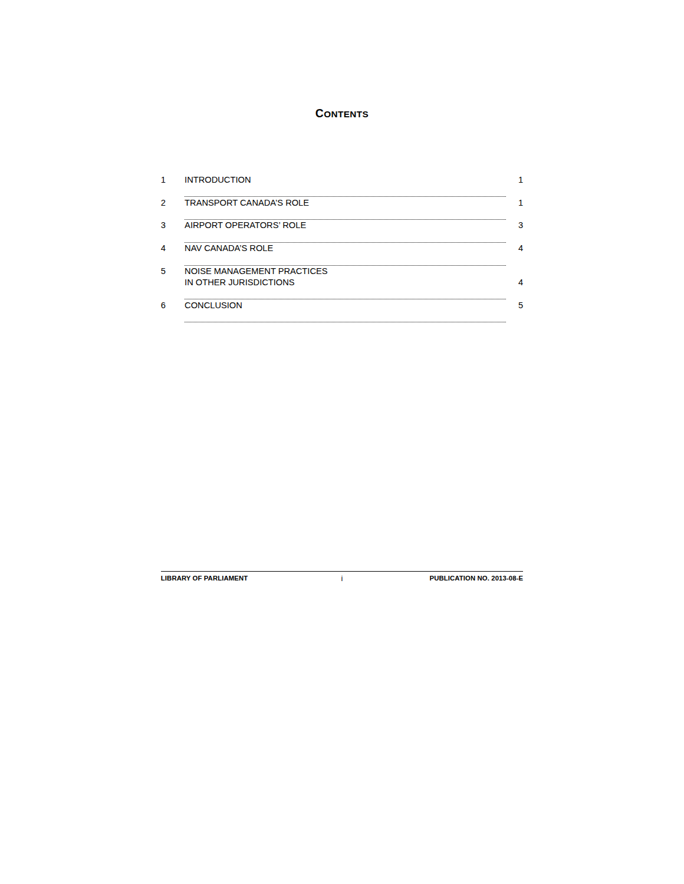CONTENTS
| 1 | INTRODUCTION | 1 |
| 2 | TRANSPORT CANADA’S ROLE | 1 |
| 3 | AIRPORT OPERATORS’ ROLE | 3 |
| 4 | NAV CANADA’S ROLE | 4 |
| 5 | NOISE MANAGEMENT PRACTICES IN OTHER JURISDICTIONS | 4 |
| 6 | CONCLUSION | 5 |
LIBRARY OF PARLIAMENT i PUBLICATION NO. 2013-08-E